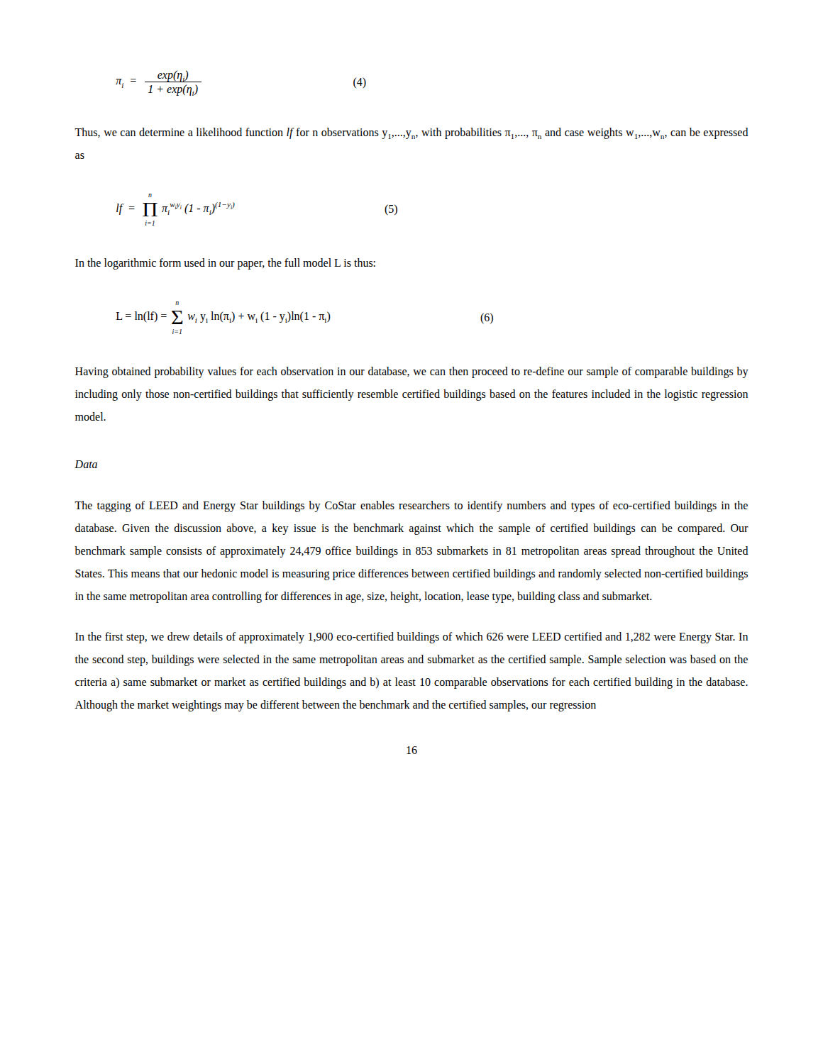πi = exp(ηi) 1 + exp(ηi) (4)
Thus, we can determine a likelihood function lf for n observations y1,...,yn, with probabilities π1,..., πn and case weights w1,...,wn, can be expressed as
lf = n Π i=1 πiwiyi (1 - πi)(1−yi) (5)
In the logarithmic form used in our paper, the full model L is thus:
L = ln(lf) = n Σ i=1 wi yi ln(πi) + wi (1 - yi)ln(1 - πi) (6)
Having obtained probability values for each observation in our database, we can then proceed to re-define our sample of comparable buildings by including only those non-certified buildings that sufficiently resemble certified buildings based on the features included in the logistic regression model.
Data
The tagging of LEED and Energy Star buildings by CoStar enables researchers to identify numbers and types of eco-certified buildings in the database. Given the discussion above, a key issue is the benchmark against which the sample of certified buildings can be compared. Our benchmark sample consists of approximately 24,479 office buildings in 853 submarkets in 81 metropolitan areas spread throughout the United States. This means that our hedonic model is measuring price differences between certified buildings and randomly selected non-certified buildings in the same metropolitan area controlling for differences in age, size, height, location, lease type, building class and submarket.
In the first step, we drew details of approximately 1,900 eco-certified buildings of which 626 were LEED certified and 1,282 were Energy Star. In the second step, buildings were selected in the same metropolitan areas and submarket as the certified sample. Sample selection was based on the criteria a) same submarket or market as certified buildings and b) at least 10 comparable observations for each certified building in the database. Although the market weightings may be different between the benchmark and the certified samples, our regression
16